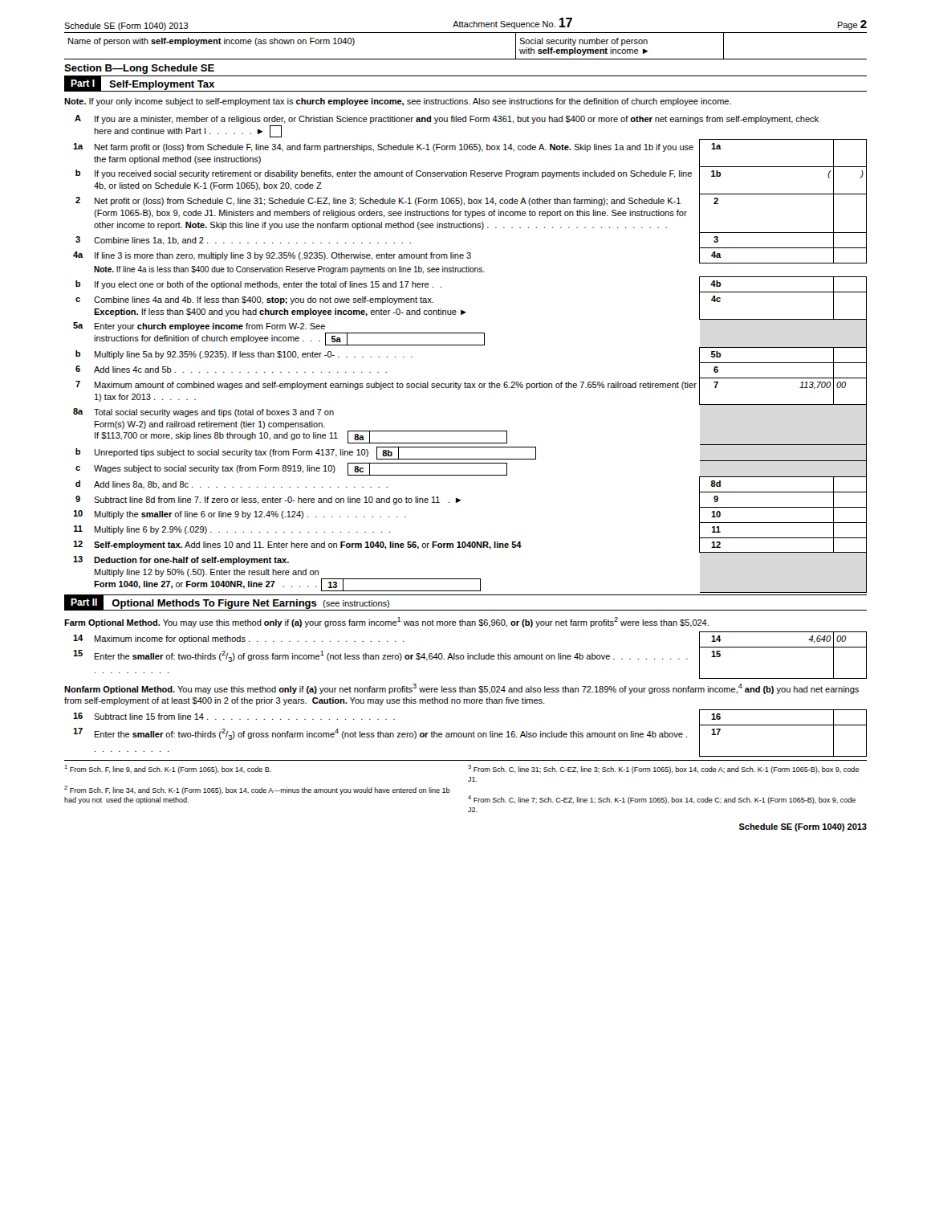Schedule SE (Form 1040) 2013
Attachment Sequence No. 17
Page 2
Name of person with self-employment income (as shown on Form 1040)
Social security number of person
with self-employment income ►
Section B—Long Schedule SE
Part I
Self-Employment Tax
Note. If your only income subject to self-employment tax is church employee income, see instructions. Also see instructions for the definition of church employee income.
| A | If you are a minister, member of a religious order, or Christian Science practitioner and you filed Form 4361, but you had $400 or more of other net earnings from self-employment, check here and continue with Part I . . . . . . ► |
| 1a | Net farm profit or (loss) from Schedule F, line 34, and farm partnerships, Schedule K-1 (Form 1065), box 14, code A. Note. Skip lines 1a and 1b if you use the farm optional method (see instructions) | 1a | | |
| b | If you received social security retirement or disability benefits, enter the amount of Conservation Reserve Program payments included on Schedule F, line 4b, or listed on Schedule K-1 (Form 1065), box 20, code Z | 1b | ( | ) |
| 2 | Net profit or (loss) from Schedule C, line 31; Schedule C-EZ, line 3; Schedule K-1 (Form 1065), box 14, code A (other than farming); and Schedule K-1 (Form 1065-B), box 9, code J1. Ministers and members of religious orders, see instructions for types of income to report on this line. See instructions for other income to report. Note. Skip this line if you use the nonfarm optional method (see instructions) . . . . . . . . . . . . . . . . . . . . . . . | 2 | | |
| 3 | Combine lines 1a, 1b, and 2 . . . . . . . . . . . . . . . . . . . . . . . . . . | 3 | | |
| 4a | If line 3 is more than zero, multiply line 3 by 92.35% (.9235). Otherwise, enter amount from line 3 | 4a | | |
| | Note. If line 4a is less than $400 due to Conservation Reserve Program payments on line 1b, see instructions. | | | |
| b | If you elect one or both of the optional methods, enter the total of lines 15 and 17 here . . | 4b | | |
| c | Combine lines 4a and 4b. If less than $400, stop; you do not owe self-employment tax. Exception. If less than $400 and you had church employee income, enter -0- and continue ► | 4c | | |
| 5a | Enter your church employee income from Form W-2. See instructions for definition of church employee income . . . 5a | | | |
| b | Multiply line 5a by 92.35% (.9235). If less than $100, enter -0- . . . . . . . . . . | 5b | | |
| 6 | Add lines 4c and 5b . . . . . . . . . . . . . . . . . . . . . . . . . . . | 6 | | |
| 7 | Maximum amount of combined wages and self-employment earnings subject to social security tax or the 6.2% portion of the 7.65% railroad retirement (tier 1) tax for 2013 . . . . . . | 7 | 113,700 | 00 |
| 8a | Total social security wages and tips (total of boxes 3 and 7 on Form(s) W-2) and railroad retirement (tier 1) compensation. If $113,700 or more, skip lines 8b through 10, and go to line 11 8a | | | |
| b | Unreported tips subject to social security tax (from Form 4137, line 10) 8b | | | |
| c | Wages subject to social security tax (from Form 8919, line 10) 8c | | | |
| d | Add lines 8a, 8b, and 8c . . . . . . . . . . . . . . . . . . . . . . . . . | 8d | | |
| 9 | Subtract line 8d from line 7. If zero or less, enter -0- here and on line 10 and go to line 11 . ► | 9 | | |
| 10 | Multiply the smaller of line 6 or line 9 by 12.4% (.124) . . . . . . . . . . . . . | 10 | | |
| 11 | Multiply line 6 by 2.9% (.029) . . . . . . . . . . . . . . . . . . . . . . . | 11 | | |
| 12 | Self-employment tax. Add lines 10 and 11. Enter here and on Form 1040, line 56, or Form 1040NR, line 54 | 12 | | |
| 13 | Deduction for one-half of self-employment tax. Multiply line 12 by 50% (.50). Enter the result here and on Form 1040, line 27, or Form 1040NR, line 27 . . . . . 13 | | | |
Part II
Optional Methods To Figure Net Earnings (see instructions)
Farm Optional Method. You may use this method only if (a) your gross farm income1 was not more than $6,960, or (b) your net farm profits2 were less than $5,024.
| 14 | Maximum income for optional methods . . . . . . . . . . . . . . . . . . . . | 14 | 4,640 | 00 |
| 15 | Enter the smaller of: two-thirds ( 2 / 3 ) of gross farm income 1 (not less than zero) or $4,640. Also include this amount on line 4b above . . . . . . . . . . . . . . . . . . . . | 15 | | |
Nonfarm Optional Method. You may use this method only if (a) your net nonfarm profits3 were less than $5,024 and also less than 72.189% of your gross nonfarm income,4 and (b) you had net earnings from self-employment of at least $400 in 2 of the prior 3 years. Caution. You may use this method no more than five times.
| 16 | Subtract line 15 from line 14 . . . . . . . . . . . . . . . . . . . . . . . . | 16 | | |
| 17 | Enter the smaller of: two-thirds ( 2 / 3 ) of gross nonfarm income 4 (not less than zero) or the amount on line 16. Also include this amount on line 4b above . . . . . . . . . . . | 17 | | |
1 From Sch. F, line 9, and Sch. K-1 (Form 1065), box 14, code B.
2 From Sch. F, line 34, and Sch. K-1 (Form 1065), box 14, code A—minus the amount you would have entered on line 1b had you not used the optional method.
3 From Sch. C, line 31; Sch. C-EZ, line 3; Sch. K-1 (Form 1065), box 14, code A; and Sch. K-1 (Form 1065-B), box 9, code J1.
4 From Sch. C, line 7; Sch. C-EZ, line 1; Sch. K-1 (Form 1065), box 14, code C; and Sch. K-1 (Form 1065-B), box 9, code J2.
Schedule SE (Form 1040) 2013